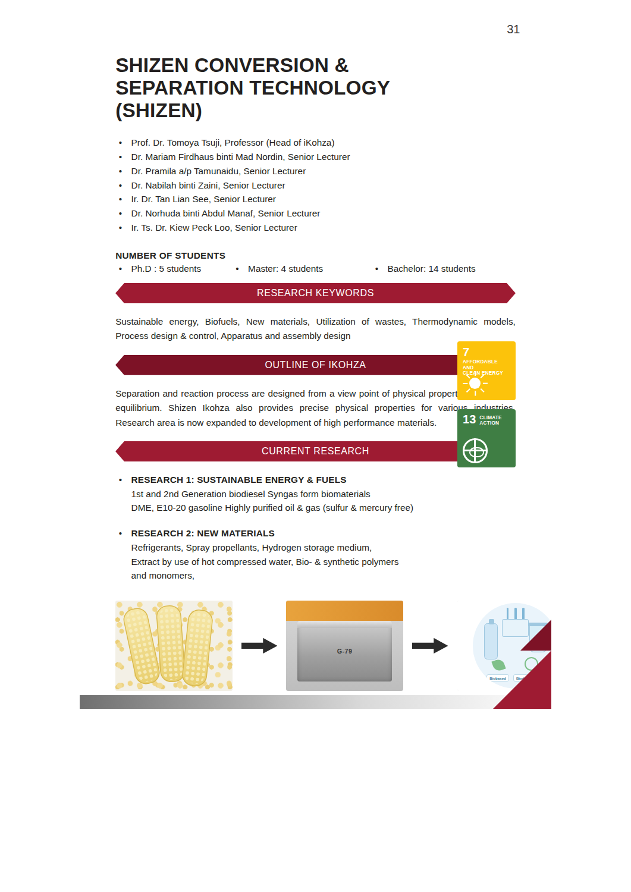31
SHIZEN CONVERSION & SEPARATION TECHNOLOGY (SHIZEN)
Prof. Dr. Tomoya Tsuji, Professor (Head of iKohza)
Dr. Mariam Firdhaus binti Mad Nordin, Senior Lecturer
Dr. Pramila a/p Tamunaidu, Senior Lecturer
Dr. Nabilah binti Zaini, Senior Lecturer
Ir. Dr. Tan Lian See, Senior Lecturer
Dr. Norhuda binti Abdul Manaf, Senior Lecturer
Ir. Ts. Dr. Kiew Peck Loo, Senior Lecturer
NUMBER OF STUDENTS
Ph.D : 5 students
Master: 4 students
Bachelor: 14 students
RESEARCH KEYWORDS
Sustainable energy, Biofuels, New materials, Utilization of wastes, Thermodynamic models, Process design & control, Apparatus and assembly design
OUTLINE OF IKOHZA
Separation and reaction process are designed from a view point of physical properties and phase equilibrium. Shizen Ikohza also provides precise physical properties for various industries. Research area is now expanded to development of high performance materials.
CURRENT RESEARCH
RESEARCH 1: SUSTAINABLE ENERGY & FUELS
1st and 2nd Generation biodiesel Syngas form biomaterials
DME, E10-20 gasoline Highly purified oil & gas (sulfur & mercury free)
RESEARCH 2: NEW MATERIALS
Refrigerants, Spray propellants, Hydrogen storage medium,
Extract by use of hot compressed water, Bio- & synthetic polymers
and monomers,
7 AFFORDABLE AND
CLEAN ENERGY
13 CLIMATE
ACTION
Corncob
G-79
Bioplastic
Biobased Biodegradable
Bioplastic Products